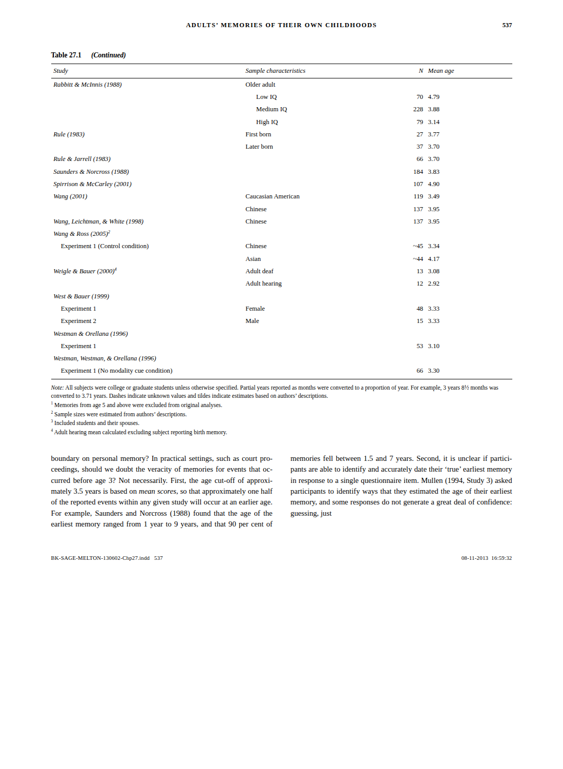Adults’ Memories of Their Own Childhoods 537
Table 27.1(Continued)
| Study | Sample characteristics | N | Mean age |
| --- | --- | --- | --- |
| Rabbitt & McInnis (1988) | Older adult | | |
| | Low IQ | 70 | 4.79 |
| | Medium IQ | 228 | 3.88 |
| | High IQ | 79 | 3.14 |
| Rule (1983) | First born | 27 | 3.77 |
| | Later born | 37 | 3.70 |
| Rule & Jarrell (1983) | | 66 | 3.70 |
| Saunders & Norcross (1988) | | 184 | 3.83 |
| Spirrison & McCarley (2001) | | 107 | 4.90 |
| Wang (2001) | Caucasian American | 119 | 3.49 |
| | Chinese | 137 | 3.95 |
| Wang, Leichtman, & White (1998) | Chinese | 137 | 3.95 |
| Wang & Ross (2005) 2 | | | |
| Experiment 1 (Control condition) | Chinese | ~45 | 3.34 |
| | Asian | ~44 | 4.17 |
| Weigle & Bauer (2000) 4 | Adult deaf | 13 | 3.08 |
| | Adult hearing | 12 | 2.92 |
| West & Bauer (1999) | | | |
| Experiment 1 | Female | 48 | 3.33 |
| Experiment 2 | Male | 15 | 3.33 |
| Westman & Orellana (1996) | | | |
| Experiment 1 | | 53 | 3.10 |
| Westman, Westman, & Orellana (1996) | | | |
| Experiment 1 (No modality cue condition) | | 66 | 3.30 |
Note: All subjects were college or graduate students unless otherwise specified. Partial years reported as months were converted to a proportion of year. For example, 3 years 8½ months was converted to 3.71 years. Dashes indicate unknown values and tildes indicate estimates based on authors’ descriptions.
1 Memories from age 5 and above were excluded from original analyses.
2 Sample sizes were estimated from authors’ descriptions.
3 Included students and their spouses.
4 Adult hearing mean calculated excluding subject reporting birth memory.
boundary on personal memory? In practical settings, such as court proceedings, should we doubt the veracity of memories for events that occurred before age 3? Not necessarily. First, the age cut-off of approximately 3.5 years is based on mean scores, so that approximately one half of the reported events within any given study will occur at an earlier age. For example, Saunders and Norcross (1988) found that the age of the earliest memory ranged from 1 year to 9 years, and that 90 per cent of memories fell between 1.5 and 7 years. Second, it is unclear if participants are able to identify and accurately date their ‘true’ earliest memory in response to a single questionnaire item. Mullen (1994, Study 3) asked participants to identify ways that they estimated the age of their earliest memory, and some responses do not generate a great deal of confidence: guessing, just
BK-SAGE-MELTON-130602-Chp27.indd 537 08-11-2013 16:59:32